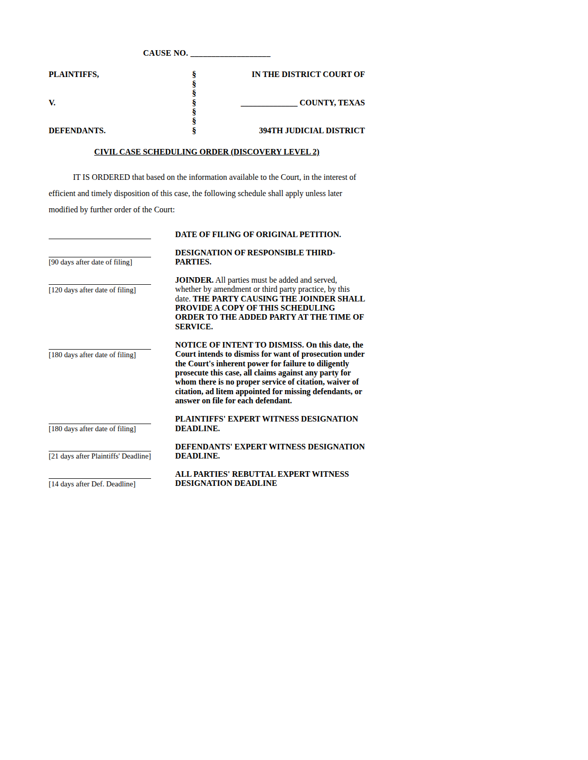CAUSE NO. ___________________
| PLAINTIFFS, | § § § | IN THE DISTRICT COURT OF |
| V. | § § § | ______________ COUNTY, TEXAS |
| DEFENDANTS. | § | 394TH JUDICIAL DISTRICT |
CIVIL CASE SCHEDULING ORDER (DISCOVERY LEVEL 2)
IT IS ORDERED that based on the information available to the Court, in the interest of efficient and timely disposition of this case, the following schedule shall apply unless later modified by further order of the Court:
| | DATE OF FILING OF ORIGINAL PETITION . |
| [90 days after date of filing] | DESIGNATION OF RESPONSIBLE THIRD-PARTIES . |
| [120 days after date of filing] | JOINDER. All parties must be added and served, whether by amendment or third party practice, by this date. THE PARTY CAUSING THE JOINDER SHALL PROVIDE A COPY OF THIS SCHEDULING ORDER TO THE ADDED PARTY AT THE TIME OF SERVICE. |
| [180 days after date of filing] | NOTICE OF INTENT TO DISMISS. On this date, the Court intends to dismiss for want of prosecution under the Court's inherent power for failure to diligently prosecute this case, all claims against any party for whom there is no proper service of citation, waiver of citation, ad litem appointed for missing defendants, or answer on file for each defendant. |
| [180 days after date of filing] | PLAINTIFFS' EXPERT WITNESS DESIGNATION DEADLINE. |
| [21 days after Plaintiffs' Deadline] | DEFENDANTS' EXPERT WITNESS DESIGNATION DEADLINE. |
| [14 days after Def. Deadline] | ALL PARTIES' REBUTTAL EXPERT WITNESS DESIGNATION DEADLINE |